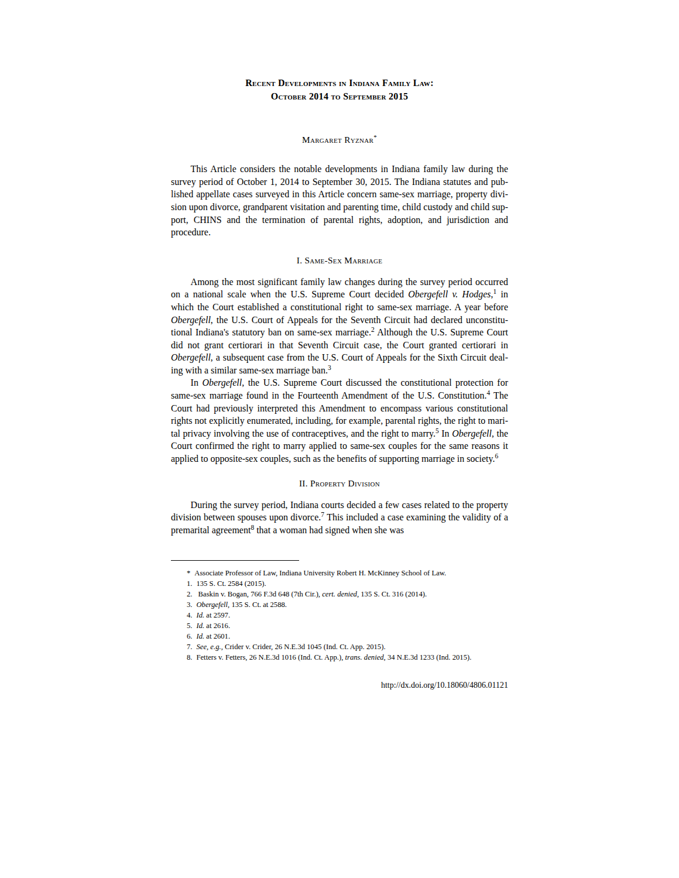Recent Developments in Indiana Family Law:
October 2014 to September 2015
Margaret Ryznar*
This Article considers the notable developments in Indiana family law during the survey period of October 1, 2014 to September 30, 2015. The Indiana statutes and published appellate cases surveyed in this Article concern same-sex marriage, property division upon divorce, grandparent visitation and parenting time, child custody and child support, CHINS and the termination of parental rights, adoption, and jurisdiction and procedure.
I. Same-Sex Marriage
Among the most significant family law changes during the survey period occurred on a national scale when the U.S. Supreme Court decided Obergefell v. Hodges,1 in which the Court established a constitutional right to same-sex marriage. A year before Obergefell, the U.S. Court of Appeals for the Seventh Circuit had declared unconstitutional Indiana's statutory ban on same-sex marriage.2 Although the U.S. Supreme Court did not grant certiorari in that Seventh Circuit case, the Court granted certiorari in Obergefell, a subsequent case from the U.S. Court of Appeals for the Sixth Circuit dealing with a similar same-sex marriage ban.3
In Obergefell, the U.S. Supreme Court discussed the constitutional protection for same-sex marriage found in the Fourteenth Amendment of the U.S. Constitution.4 The Court had previously interpreted this Amendment to encompass various constitutional rights not explicitly enumerated, including, for example, parental rights, the right to marital privacy involving the use of contraceptives, and the right to marry.5 In Obergefell, the Court confirmed the right to marry applied to same-sex couples for the same reasons it applied to opposite-sex couples, such as the benefits of supporting marriage in society.6
II. Property Division
During the survey period, Indiana courts decided a few cases related to the property division between spouses upon divorce.7 This included a case examining the validity of a premarital agreement8 that a woman had signed when she was
* Associate Professor of Law, Indiana University Robert H. McKinney School of Law.
1. 135 S. Ct. 2584 (2015).
2. Baskin v. Bogan, 766 F.3d 648 (7th Cir.), cert. denied, 135 S. Ct. 316 (2014).
3. Obergefell, 135 S. Ct. at 2588.
4. Id. at 2597.
5. Id. at 2616.
6. Id. at 2601.
7. See, e.g., Crider v. Crider, 26 N.E.3d 1045 (Ind. Ct. App. 2015).
8. Fetters v. Fetters, 26 N.E.3d 1016 (Ind. Ct. App.), trans. denied, 34 N.E.3d 1233 (Ind. 2015).
http://dx.doi.org/10.18060/4806.01121